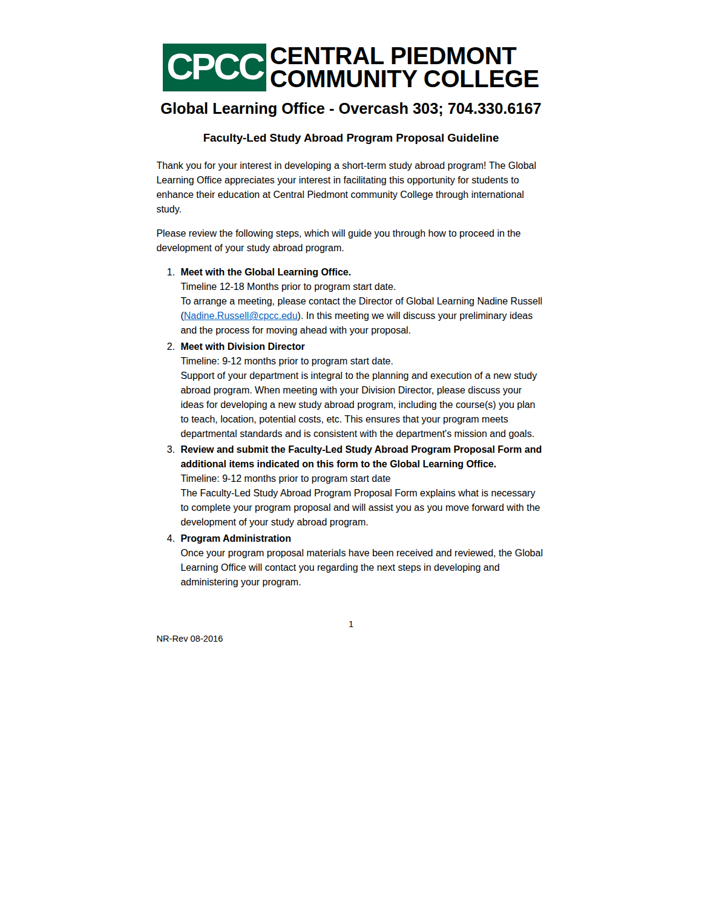CPCC Central Piedmont
Community College
Global Learning Office - Overcash 303; 704.330.6167
Faculty-Led Study Abroad Program Proposal Guideline
Thank you for your interest in developing a short-term study abroad program! The Global Learning Office appreciates your interest in facilitating this opportunity for students to enhance their education at Central Piedmont community College through international study.
Please review the following steps, which will guide you through how to proceed in the development of your study abroad program.
Meet with the Global Learning Office.
Timeline 12-18 Months prior to program start date.
To arrange a meeting, please contact the Director of Global Learning Nadine Russell (Nadine.Russell@cpcc.edu). In this meeting we will discuss your preliminary ideas and the process for moving ahead with your proposal.
Meet with Division Director
Timeline: 9-12 months prior to program start date.
Support of your department is integral to the planning and execution of a new study abroad program. When meeting with your Division Director, please discuss your ideas for developing a new study abroad program, including the course(s) you plan to teach, location, potential costs, etc. This ensures that your program meets departmental standards and is consistent with the department's mission and goals.
Review and submit the Faculty-Led Study Abroad Program Proposal Form and additional items indicated on this form to the Global Learning Office.
Timeline: 9-12 months prior to program start date
The Faculty-Led Study Abroad Program Proposal Form explains what is necessary to complete your program proposal and will assist you as you move forward with the development of your study abroad program.
Program Administration
Once your program proposal materials have been received and reviewed, the Global Learning Office will contact you regarding the next steps in developing and administering your program.
1
NR-Rev 08-2016